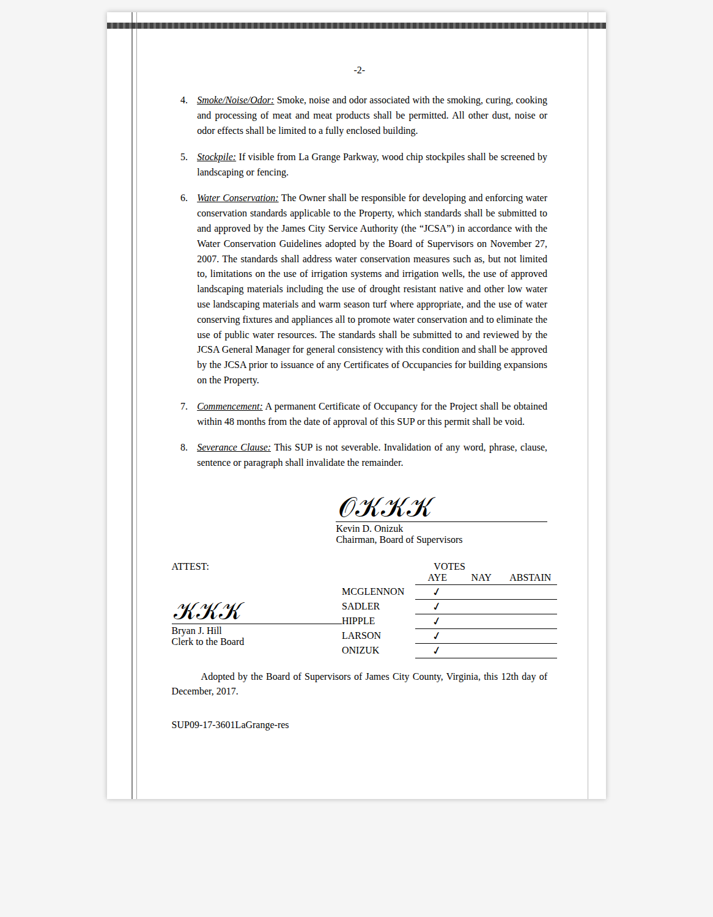-2-
Smoke/Noise/Odor: Smoke, noise and odor associated with the smoking, curing, cooking and processing of meat and meat products shall be permitted. All other dust, noise or odor effects shall be limited to a fully enclosed building.
Stockpile: If visible from La Grange Parkway, wood chip stockpiles shall be screened by landscaping or fencing.
Water Conservation: The Owner shall be responsible for developing and enforcing water conservation standards applicable to the Property, which standards shall be submitted to and approved by the James City Service Authority (the “JCSA”) in accordance with the Water Conservation Guidelines adopted by the Board of Supervisors on November 27, 2007. The standards shall address water conservation measures such as, but not limited to, limitations on the use of irrigation systems and irrigation wells, the use of approved landscaping materials including the use of drought resistant native and other low water use landscaping materials and warm season turf where appropriate, and the use of water conserving fixtures and appliances all to promote water conservation and to eliminate the use of public water resources. The standards shall be submitted to and reviewed by the JCSA General Manager for general consistency with this condition and shall be approved by the JCSA prior to issuance of any Certificates of Occupancies for building expansions on the Property.
Commencement: A permanent Certificate of Occupancy for the Project shall be obtained within 48 months from the date of approval of this SUP or this permit shall be void.
Severance Clause: This SUP is not severable. Invalidation of any word, phrase, clause, sentence or paragraph shall invalidate the remainder.
 𝒪𝒦𝒦𝒦 
Kevin D. Onizuk
Chairman, Board of Supervisors
ATTEST:
 𝒦𝒦𝒦 
Bryan J. Hill
Clerk to the Board
VOTES
| | AYE | NAY | ABSTAIN |
| --- | --- | --- | --- |
| MCGLENNON | ✓ | | |
| SADLER | ✓ | | |
| HIPPLE | ✓ | | |
| LARSON | ✓ | | |
| ONIZUK | ✓ | | |
Adopted by the Board of Supervisors of James City County, Virginia, this 12th day of December, 2017.
SUP09-17-3601LaGrange-res